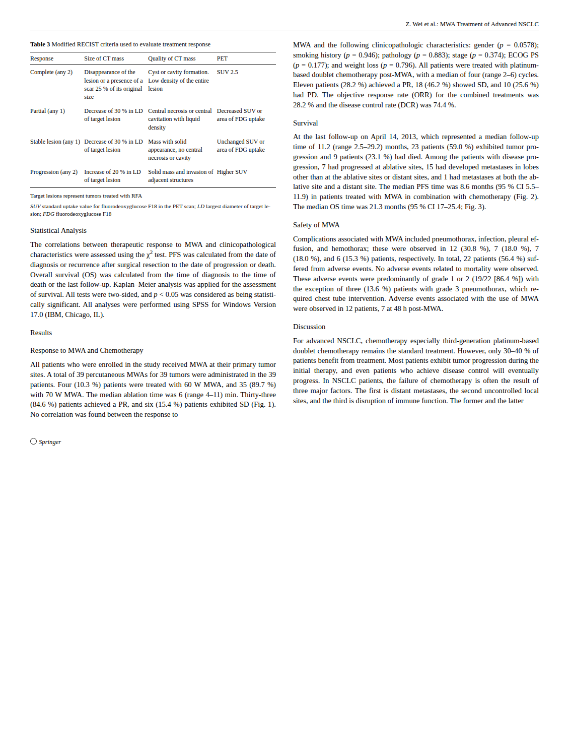Z. Wei et al.: MWA Treatment of Advanced NSCLC
Table 3 Modified RECIST criteria used to evaluate treatment response
| Response | Size of CT mass | Quality of CT mass | PET |
| --- | --- | --- | --- |
| Complete (any 2) | Disappearance of the lesion or a presence of a scar 25 % of its original size | Cyst or cavity formation. Low density of the entire lesion | SUV 2.5 |
| Partial (any 1) | Decrease of 30 % in LD of target lesion | Central necrosis or central cavitation with liquid density | Decreased SUV or area of FDG uptake |
| Stable lesion (any 1) | Decrease of 30 % in LD of target lesion | Mass with solid appearance, no central necrosis or cavity | Unchanged SUV or area of FDG uptake |
| Progression (any 2) | Increase of 20 % in LD of target lesion | Solid mass and invasion of adjacent structures | Higher SUV |
Target lesions represent tumors treated with RFA
SUV standard uptake value for fluorodeoxyglucose F18 in the PET scan; LD largest diameter of target lesion; FDG fluorodeoxyglucose F18
Statistical Analysis
The correlations between therapeutic response to MWA and clinicopathological characteristics were assessed using the χ2 test. PFS was calculated from the date of diagnosis or recurrence after surgical resection to the date of progression or death. Overall survival (OS) was calculated from the time of diagnosis to the time of death or the last follow-up. Kaplan–Meier analysis was applied for the assessment of survival. All tests were two-sided, and p < 0.05 was considered as being statistically significant. All analyses were performed using SPSS for Windows Version 17.0 (IBM, Chicago, IL).
Results
Response to MWA and Chemotherapy
All patients who were enrolled in the study received MWA at their primary tumor sites. A total of 39 percutaneous MWAs for 39 tumors were administrated in the 39 patients. Four (10.3 %) patients were treated with 60 W MWA, and 35 (89.7 %) with 70 W MWA. The median ablation time was 6 (range 4–11) min. Thirty-three (84.6 %) patients achieved a PR, and six (15.4 %) patients exhibited SD (Fig. 1). No correlation was found between the response to
MWA and the following clinicopathologic characteristics: gender (p = 0.0578); smoking history (p = 0.946); pathology (p = 0.883); stage (p = 0.374); ECOG PS (p = 0.177); and weight loss (p = 0.796). All patients were treated with platinum-based doublet chemotherapy post-MWA, with a median of four (range 2–6) cycles. Eleven patients (28.2 %) achieved a PR, 18 (46.2 %) showed SD, and 10 (25.6 %) had PD. The objective response rate (ORR) for the combined treatments was 28.2 % and the disease control rate (DCR) was 74.4 %.
Survival
At the last follow-up on April 14, 2013, which represented a median follow-up time of 11.2 (range 2.5–29.2) months, 23 patients (59.0 %) exhibited tumor progression and 9 patients (23.1 %) had died. Among the patients with disease progression, 7 had progressed at ablative sites, 15 had developed metastases in lobes other than at the ablative sites or distant sites, and 1 had metastases at both the ablative site and a distant site. The median PFS time was 8.6 months (95 % CI 5.5–11.9) in patients treated with MWA in combination with chemotherapy (Fig. 2). The median OS time was 21.3 months (95 % CI 17–25.4; Fig. 3).
Safety of MWA
Complications associated with MWA included pneumothorax, infection, pleural effusion, and hemothorax; these were observed in 12 (30.8 %), 7 (18.0 %), 7 (18.0 %), and 6 (15.3 %) patients, respectively. In total, 22 patients (56.4 %) suffered from adverse events. No adverse events related to mortality were observed. These adverse events were predominantly of grade 1 or 2 (19/22 [86.4 %]) with the exception of three (13.6 %) patients with grade 3 pneumothorax, which required chest tube intervention. Adverse events associated with the use of MWA were observed in 12 patients, 7 at 48 h post-MWA.
Discussion
For advanced NSCLC, chemotherapy especially third-generation platinum-based doublet chemotherapy remains the standard treatment. However, only 30–40 % of patients benefit from treatment. Most patients exhibit tumor progression during the initial therapy, and even patients who achieve disease control will eventually progress. In NSCLC patients, the failure of chemotherapy is often the result of three major factors. The first is distant metastases, the second uncontrolled local sites, and the third is disruption of immune function. The former and the latter
Springer